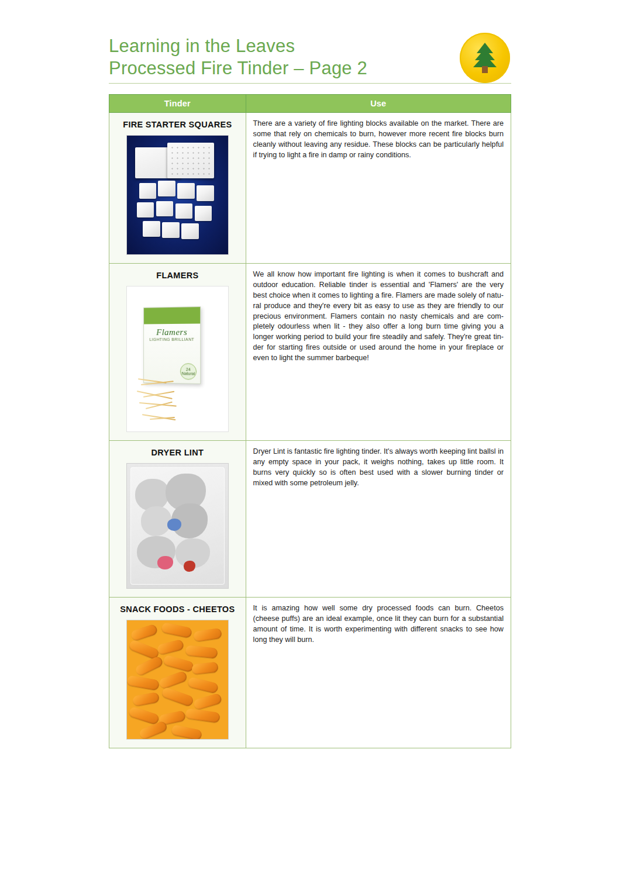Learning in the LeavesProcessed Fire Tinder – Page 2
| Tinder | Use |
| --- | --- |
| FIRE STARTER SQUARES | There are a variety of fire lighting blocks available on the market. There are some that rely on chemicals to burn, however more recent fire blocks burn cleanly without leaving any residue. These blocks can be particularly helpful if trying to light a fire in damp or rainy conditions. |
| FLAMERS Flamers LIGHTING BRILLIANT 24 Natural | We all know how important fire lighting is when it comes to bushcraft and outdoor education. Reliable tinder is essential and 'Flamers' are the very best choice when it comes to lighting a fire. Flamers are made solely of natural produce and they're every bit as easy to use as they are friendly to our precious environment. Flamers contain no nasty chemicals and are completely odourless when lit - they also offer a long burn time giving you a longer working period to build your fire steadily and safely. They're great tinder for starting fires outside or used around the home in your fireplace or even to light the summer barbeque! |
| DRYER LINT | Dryer Lint is fantastic fire lighting tinder. It's always worth keeping lint ballsl in any empty space in your pack, it weighs nothing, takes up little room. It burns very quickly so is often best used with a slower burning tinder or mixed with some petroleum jelly. |
| SNACK FOODS - CHEETOS | It is amazing how well some dry processed foods can burn. Cheetos (cheese puffs) are an ideal example, once lit they can burn for a substantial amount of time. It is worth experimenting with different snacks to see how long they will burn. |